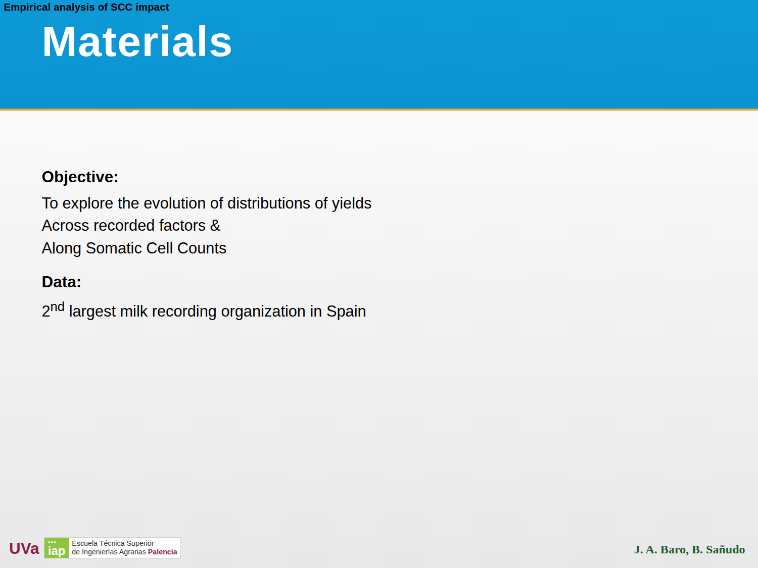Empirical analysis of SCC impact
Materials
Objective:
To explore the evolution of distributions of yields
Across recorded factors &
Along Somatic Cell Counts
Data:
2nd largest milk recording organization in Spain
UVa
•••iap
Escuela Técnica Superior de Ingenierías Agrarias Palencia
J. A. Baro, B. Sañudo